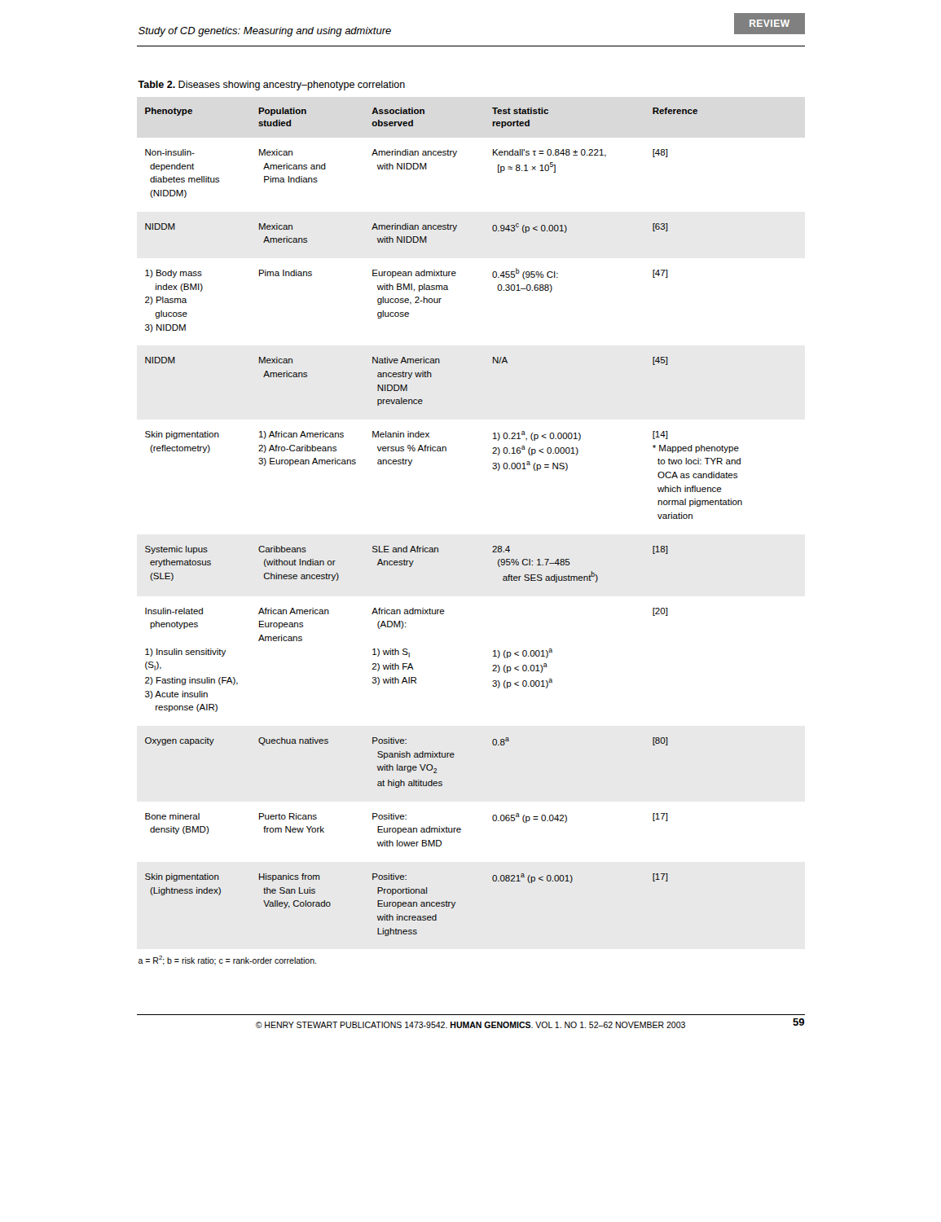Study of CD genetics: Measuring and using admixture
REVIEW
Table 2. Diseases showing ancestry–phenotype correlation
| Phenotype | Population studied | Association observed | Test statistic reported | Reference |
| --- | --- | --- | --- | --- |
| Non-insulin- dependent diabetes mellitus (NIDDM) | Mexican Americans and Pima Indians | Amerindian ancestry with NIDDM | Kendall's τ = 0.848 ± 0.221, [p ≈ 8.1 × 10 5 ] | [48] |
| NIDDM | Mexican Americans | Amerindian ancestry with NIDDM | 0.943 c (p < 0.001) | [63] |
| 1) Body mass index (BMI) 2) Plasma glucose 3) NIDDM | Pima Indians | European admixture with BMI, plasma glucose, 2-hour glucose | 0.455 b (95% CI: 0.301–0.688) | [47] |
| NIDDM | Mexican Americans | Native American ancestry with NIDDM prevalence | N/A | [45] |
| Skin pigmentation (reflectometry) | 1) African Americans 2) Afro-Caribbeans 3) European Americans | Melanin index versus % African ancestry | 1) 0.21 a , (p < 0.0001) 2) 0.16 a (p < 0.0001) 3) 0.001 a (p = NS) | [14] * Mapped phenotype to two loci: TYR and OCA as candidates which influence normal pigmentation variation |
| Systemic lupus erythematosus (SLE) | Caribbeans (without Indian or Chinese ancestry) | SLE and African Ancestry | 28.4 (95% CI: 1.7–485 after SES adjustment b ) | [18] |
| Insulin-related phenotypes 1) Insulin sensitivity (S I ), 2) Fasting insulin (FA), 3) Acute insulin response (AIR) | African American Europeans Americans | African admixture (ADM): 1) with S I 2) with FA 3) with AIR | 1) (p < 0.001) a 2) (p < 0.01) a 3) (p < 0.001) a | [20] |
| Oxygen capacity | Quechua natives | Positive: Spanish admixture with large VO 2 at high altitudes | 0.8 a | [80] |
| Bone mineral density (BMD) | Puerto Ricans from New York | Positive: European admixture with lower BMD | 0.065 a (p = 0.042) | [17] |
| Skin pigmentation (Lightness index) | Hispanics from the San Luis Valley, Colorado | Positive: Proportional European ancestry with increased Lightness | 0.0821 a (p < 0.001) | [17] |
a = R2; b = risk ratio; c = rank-order correlation.
© HENRY STEWART PUBLICATIONS 1473-9542. HUMAN GENOMICS. VOL 1. NO 1. 52–62 NOVEMBER 2003
59